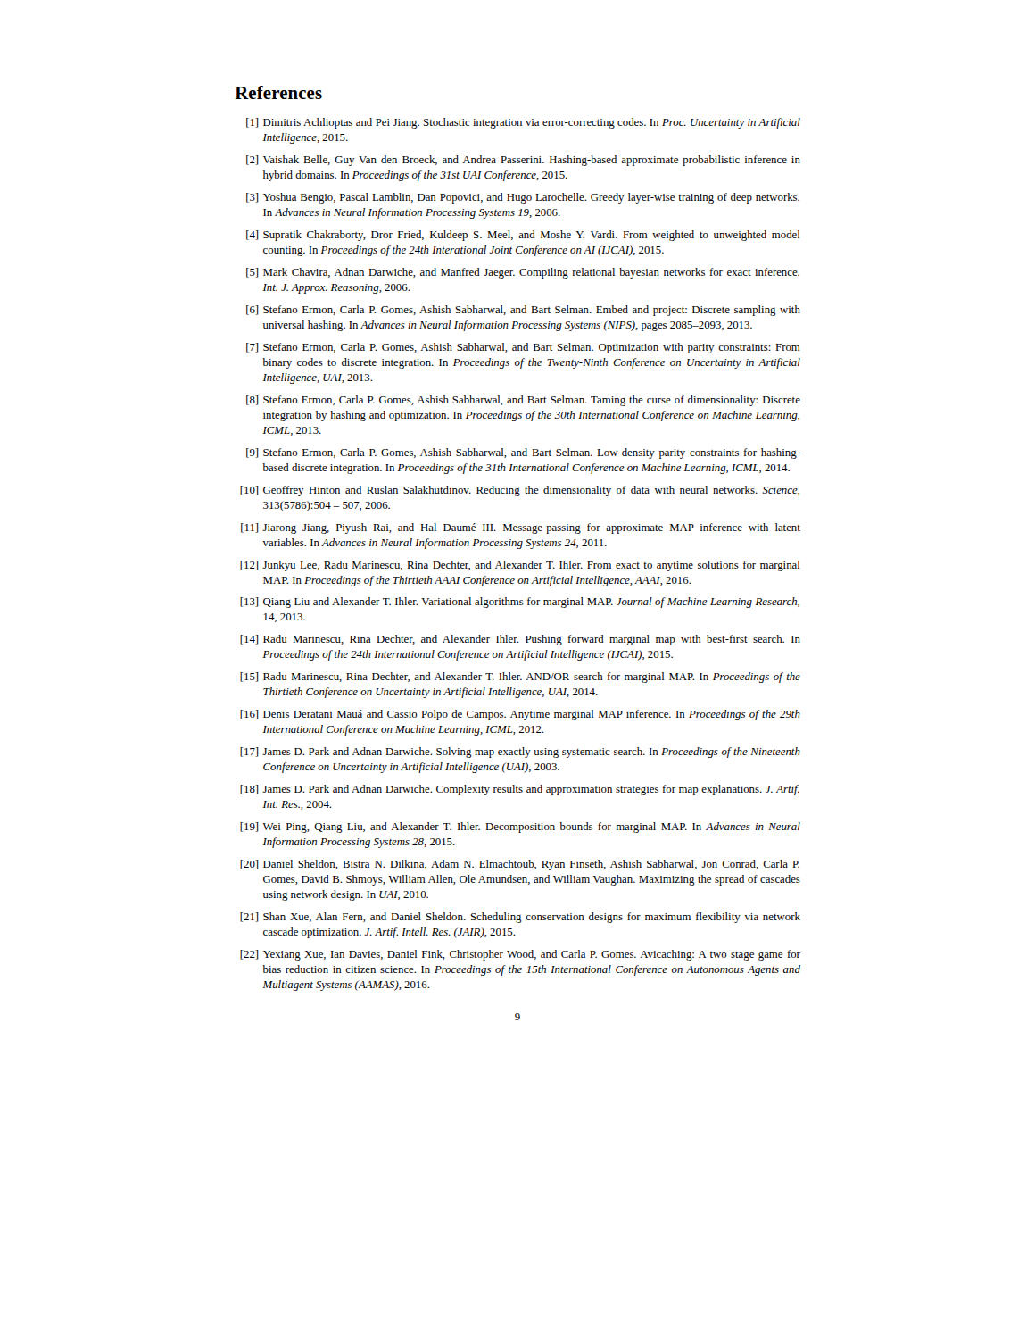References
Dimitris Achlioptas and Pei Jiang. Stochastic integration via error-correcting codes. In Proc. Uncertainty in Artificial Intelligence, 2015.
Vaishak Belle, Guy Van den Broeck, and Andrea Passerini. Hashing-based approximate probabilistic inference in hybrid domains. In Proceedings of the 31st UAI Conference, 2015.
Yoshua Bengio, Pascal Lamblin, Dan Popovici, and Hugo Larochelle. Greedy layer-wise training of deep networks. In Advances in Neural Information Processing Systems 19, 2006.
Supratik Chakraborty, Dror Fried, Kuldeep S. Meel, and Moshe Y. Vardi. From weighted to unweighted model counting. In Proceedings of the 24th Interational Joint Conference on AI (IJCAI), 2015.
Mark Chavira, Adnan Darwiche, and Manfred Jaeger. Compiling relational bayesian networks for exact inference. Int. J. Approx. Reasoning, 2006.
Stefano Ermon, Carla P. Gomes, Ashish Sabharwal, and Bart Selman. Embed and project: Discrete sampling with universal hashing. In Advances in Neural Information Processing Systems (NIPS), pages 2085–2093, 2013.
Stefano Ermon, Carla P. Gomes, Ashish Sabharwal, and Bart Selman. Optimization with parity constraints: From binary codes to discrete integration. In Proceedings of the Twenty-Ninth Conference on Uncertainty in Artificial Intelligence, UAI, 2013.
Stefano Ermon, Carla P. Gomes, Ashish Sabharwal, and Bart Selman. Taming the curse of dimensionality: Discrete integration by hashing and optimization. In Proceedings of the 30th International Conference on Machine Learning, ICML, 2013.
Stefano Ermon, Carla P. Gomes, Ashish Sabharwal, and Bart Selman. Low-density parity constraints for hashing-based discrete integration. In Proceedings of the 31th International Conference on Machine Learning, ICML, 2014.
Geoffrey Hinton and Ruslan Salakhutdinov. Reducing the dimensionality of data with neural networks. Science, 313(5786):504 – 507, 2006.
Jiarong Jiang, Piyush Rai, and Hal Daumé III. Message-passing for approximate MAP inference with latent variables. In Advances in Neural Information Processing Systems 24, 2011.
Junkyu Lee, Radu Marinescu, Rina Dechter, and Alexander T. Ihler. From exact to anytime solutions for marginal MAP. In Proceedings of the Thirtieth AAAI Conference on Artificial Intelligence, AAAI, 2016.
Qiang Liu and Alexander T. Ihler. Variational algorithms for marginal MAP. Journal of Machine Learning Research, 14, 2013.
Radu Marinescu, Rina Dechter, and Alexander Ihler. Pushing forward marginal map with best-first search. In Proceedings of the 24th International Conference on Artificial Intelligence (IJCAI), 2015.
Radu Marinescu, Rina Dechter, and Alexander T. Ihler. AND/OR search for marginal MAP. In Proceedings of the Thirtieth Conference on Uncertainty in Artificial Intelligence, UAI, 2014.
Denis Deratani Mauá and Cassio Polpo de Campos. Anytime marginal MAP inference. In Proceedings of the 29th International Conference on Machine Learning, ICML, 2012.
James D. Park and Adnan Darwiche. Solving map exactly using systematic search. In Proceedings of the Nineteenth Conference on Uncertainty in Artificial Intelligence (UAI), 2003.
James D. Park and Adnan Darwiche. Complexity results and approximation strategies for map explanations. J. Artif. Int. Res., 2004.
Wei Ping, Qiang Liu, and Alexander T. Ihler. Decomposition bounds for marginal MAP. In Advances in Neural Information Processing Systems 28, 2015.
Daniel Sheldon, Bistra N. Dilkina, Adam N. Elmachtoub, Ryan Finseth, Ashish Sabharwal, Jon Conrad, Carla P. Gomes, David B. Shmoys, William Allen, Ole Amundsen, and William Vaughan. Maximizing the spread of cascades using network design. In UAI, 2010.
Shan Xue, Alan Fern, and Daniel Sheldon. Scheduling conservation designs for maximum flexibility via network cascade optimization. J. Artif. Intell. Res. (JAIR), 2015.
Yexiang Xue, Ian Davies, Daniel Fink, Christopher Wood, and Carla P. Gomes. Avicaching: A two stage game for bias reduction in citizen science. In Proceedings of the 15th International Conference on Autonomous Agents and Multiagent Systems (AAMAS), 2016.
9